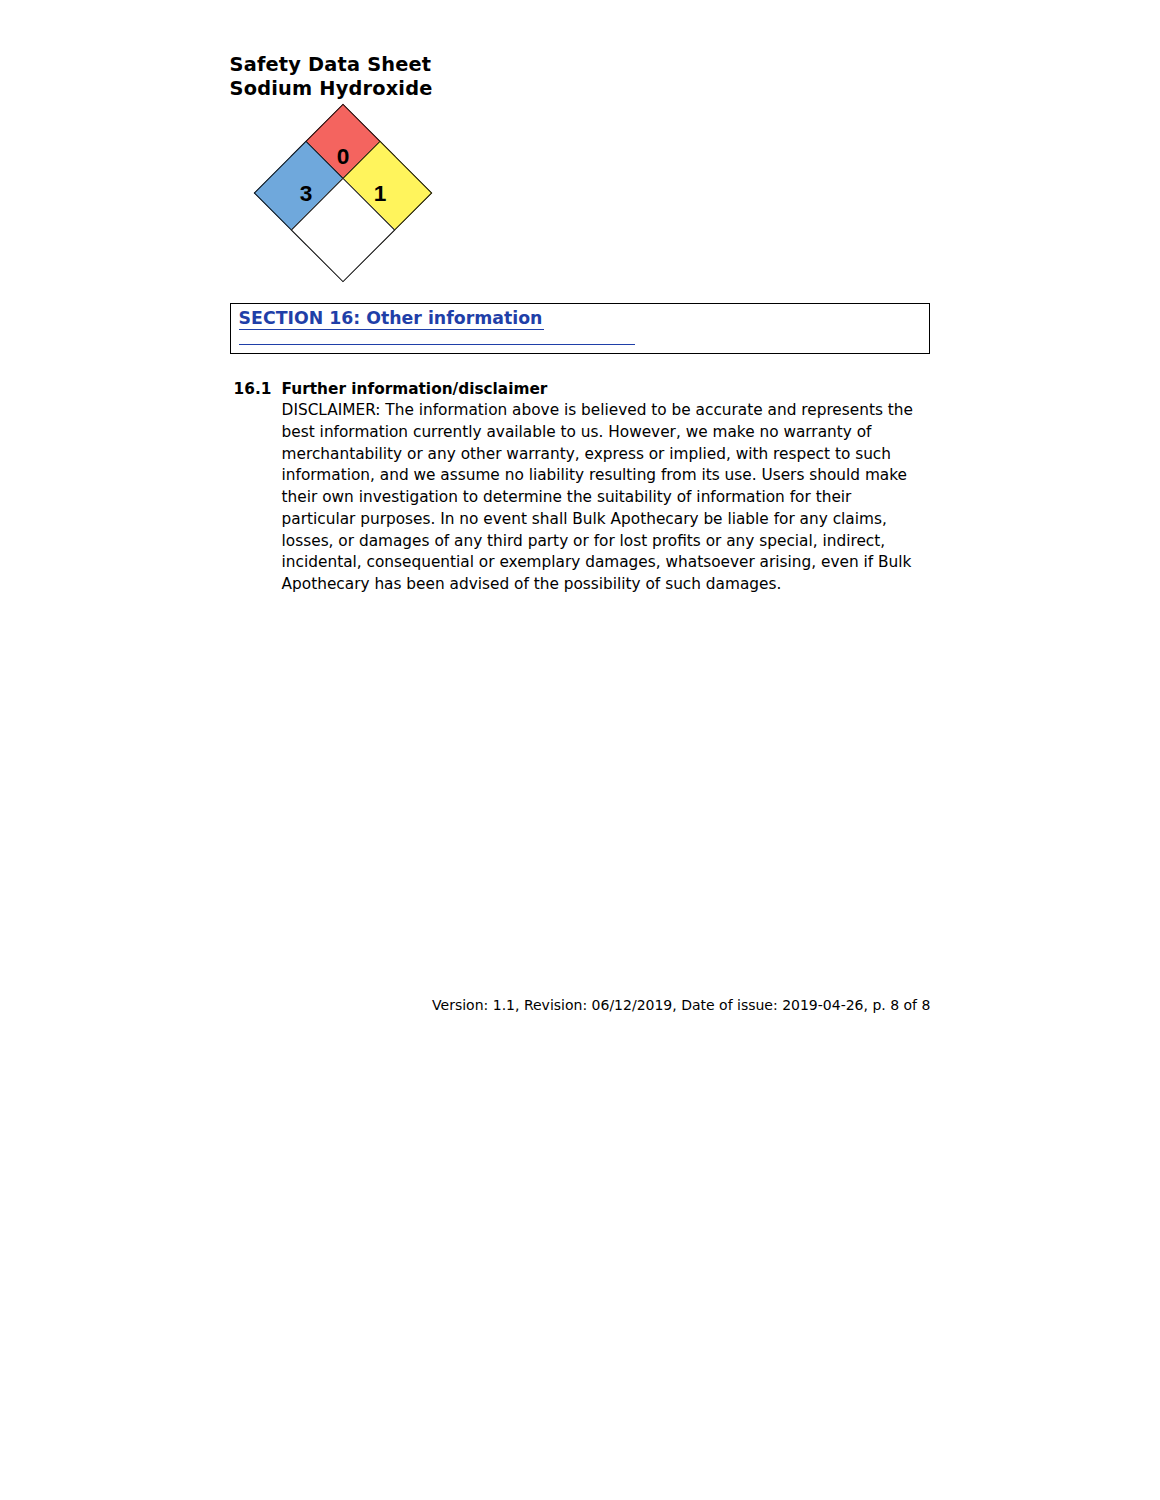Safety Data Sheet
Sodium Hydroxide
0
3
1
SECTION 16: Other information
16.1
Further information/disclaimer
DISCLAIMER: The information above is believed to be accurate and represents the best information currently available to us. However, we make no warranty of merchantability or any other warranty, express or implied, with respect to such information, and we assume no liability resulting from its use. Users should make their own investigation to determine the suitability of information for their particular purposes. In no event shall Bulk Apothecary be liable for any claims, losses, or damages of any third party or for lost profits or any special, indirect, incidental, consequential or exemplary damages, whatsoever arising, even if Bulk Apothecary has been advised of the possibility of such damages.
Version: 1.1, Revision: 06/12/2019, Date of issue: 2019-04-26, p. 8 of 8